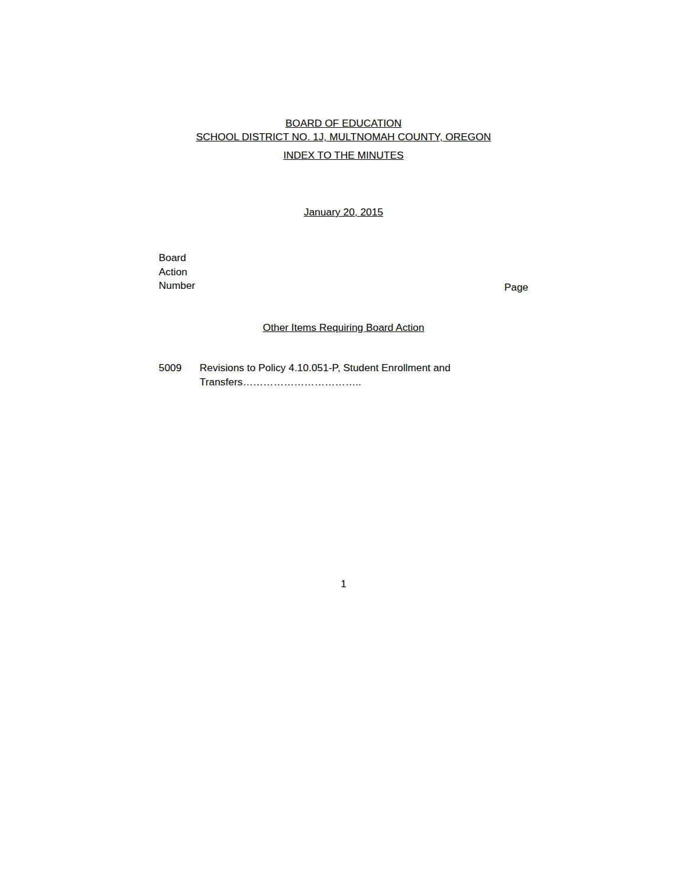BOARD OF EDUCATION
SCHOOL DISTRICT NO. 1J, MULTNOMAH COUNTY, OREGON
INDEX TO THE MINUTES
January 20, 2015
Board
Action
Number
Page
Other Items Requiring Board Action
5009
Revisions to Policy 4.10.051-P, Student Enrollment and Transfers……………………………..
1